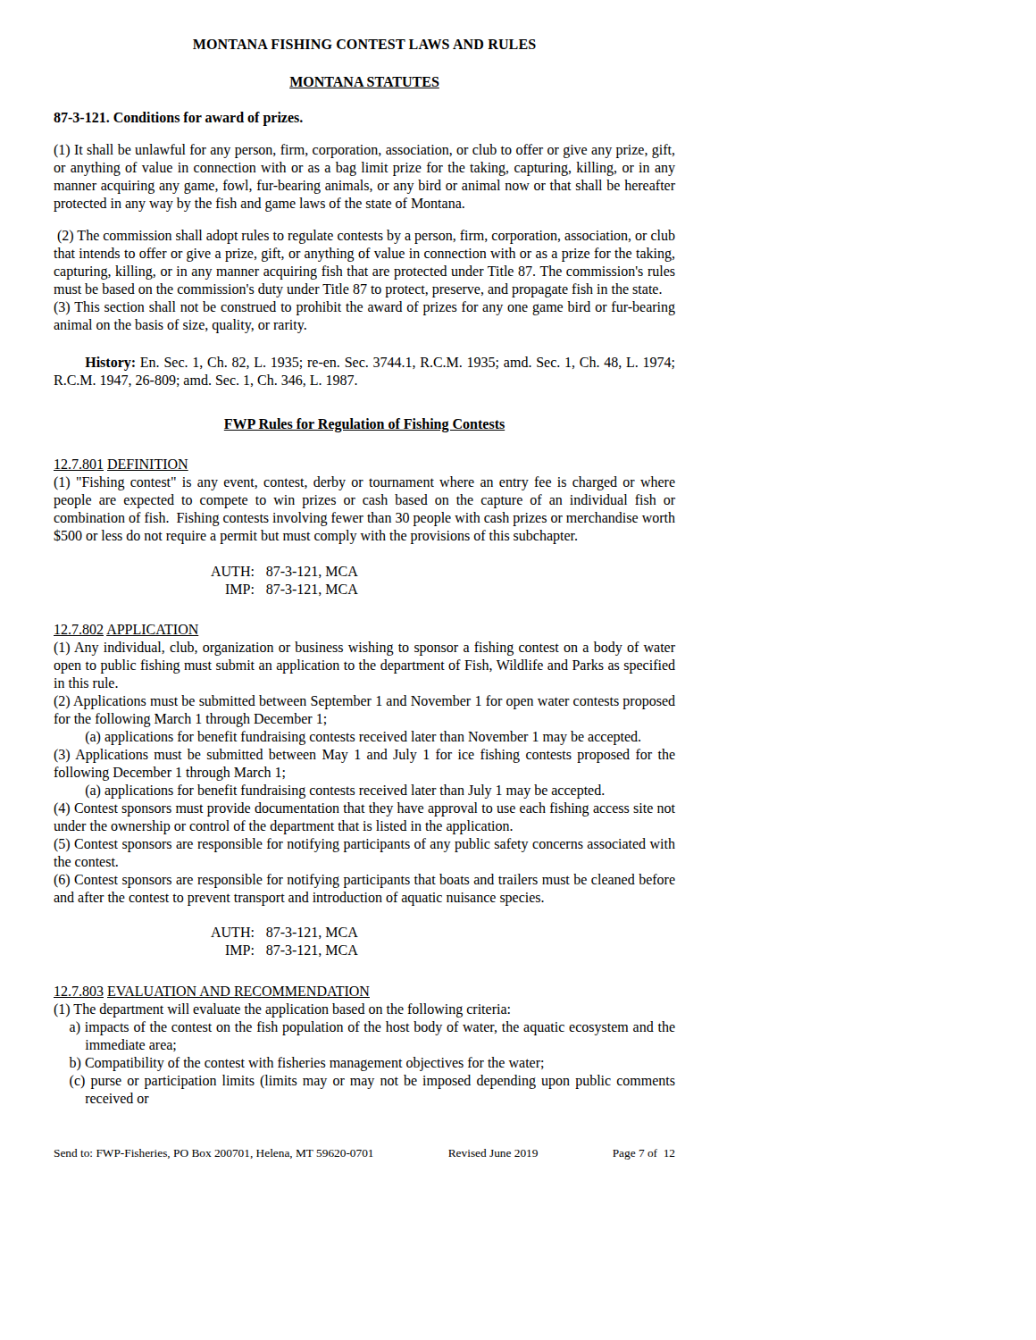MONTANA FISHING CONTEST LAWS AND RULES
MONTANA STATUTES
87-3-121. Conditions for award of prizes.
(1) It shall be unlawful for any person, firm, corporation, association, or club to offer or give any prize, gift, or anything of value in connection with or as a bag limit prize for the taking, capturing, killing, or in any manner acquiring any game, fowl, fur-bearing animals, or any bird or animal now or that shall be hereafter protected in any way by the fish and game laws of the state of Montana.
(2) The commission shall adopt rules to regulate contests by a person, firm, corporation, association, or club that intends to offer or give a prize, gift, or anything of value in connection with or as a prize for the taking, capturing, killing, or in any manner acquiring fish that are protected under Title 87. The commission's rules must be based on the commission's duty under Title 87 to protect, preserve, and propagate fish in the state.
(3) This section shall not be construed to prohibit the award of prizes for any one game bird or fur-bearing animal on the basis of size, quality, or rarity.
History: En. Sec. 1, Ch. 82, L. 1935; re-en. Sec. 3744.1, R.C.M. 1935; amd. Sec. 1, Ch. 48, L. 1974; R.C.M. 1947, 26-809; amd. Sec. 1, Ch. 346, L. 1987.
FWP Rules for Regulation of Fishing Contests
12.7.801 DEFINITION
(1) "Fishing contest" is any event, contest, derby or tournament where an entry fee is charged or where people are expected to compete to win prizes or cash based on the capture of an individual fish or combination of fish. Fishing contests involving fewer than 30 people with cash prizes or merchandise worth $500 or less do not require a permit but must comply with the provisions of this subchapter.
| AUTH: | 87-3-121, MCA |
| IMP: | 87-3-121, MCA |
12.7.802 APPLICATION
(1) Any individual, club, organization or business wishing to sponsor a fishing contest on a body of water open to public fishing must submit an application to the department of Fish, Wildlife and Parks as specified in this rule.
(2) Applications must be submitted between September 1 and November 1 for open water contests proposed for the following March 1 through December 1;
(a) applications for benefit fundraising contests received later than November 1 may be accepted.
(3) Applications must be submitted between May 1 and July 1 for ice fishing contests proposed for the following December 1 through March 1;
(a) applications for benefit fundraising contests received later than July 1 may be accepted.
(4) Contest sponsors must provide documentation that they have approval to use each fishing access site not under the ownership or control of the department that is listed in the application.
(5) Contest sponsors are responsible for notifying participants of any public safety concerns associated with the contest.
(6) Contest sponsors are responsible for notifying participants that boats and trailers must be cleaned before and after the contest to prevent transport and introduction of aquatic nuisance species.
| AUTH: | 87-3-121, MCA |
| IMP: | 87-3-121, MCA |
12.7.803 EVALUATION AND RECOMMENDATION
(1) The department will evaluate the application based on the following criteria:
a) impacts of the contest on the fish population of the host body of water, the aquatic ecosystem and the immediate area;
b) Compatibility of the contest with fisheries management objectives for the water;
(c) purse or participation limits (limits may or may not be imposed depending upon public comments received or
Send to: FWP-Fisheries, PO Box 200701, Helena, MT 59620-0701
Revised June 2019
Page 7 of 12